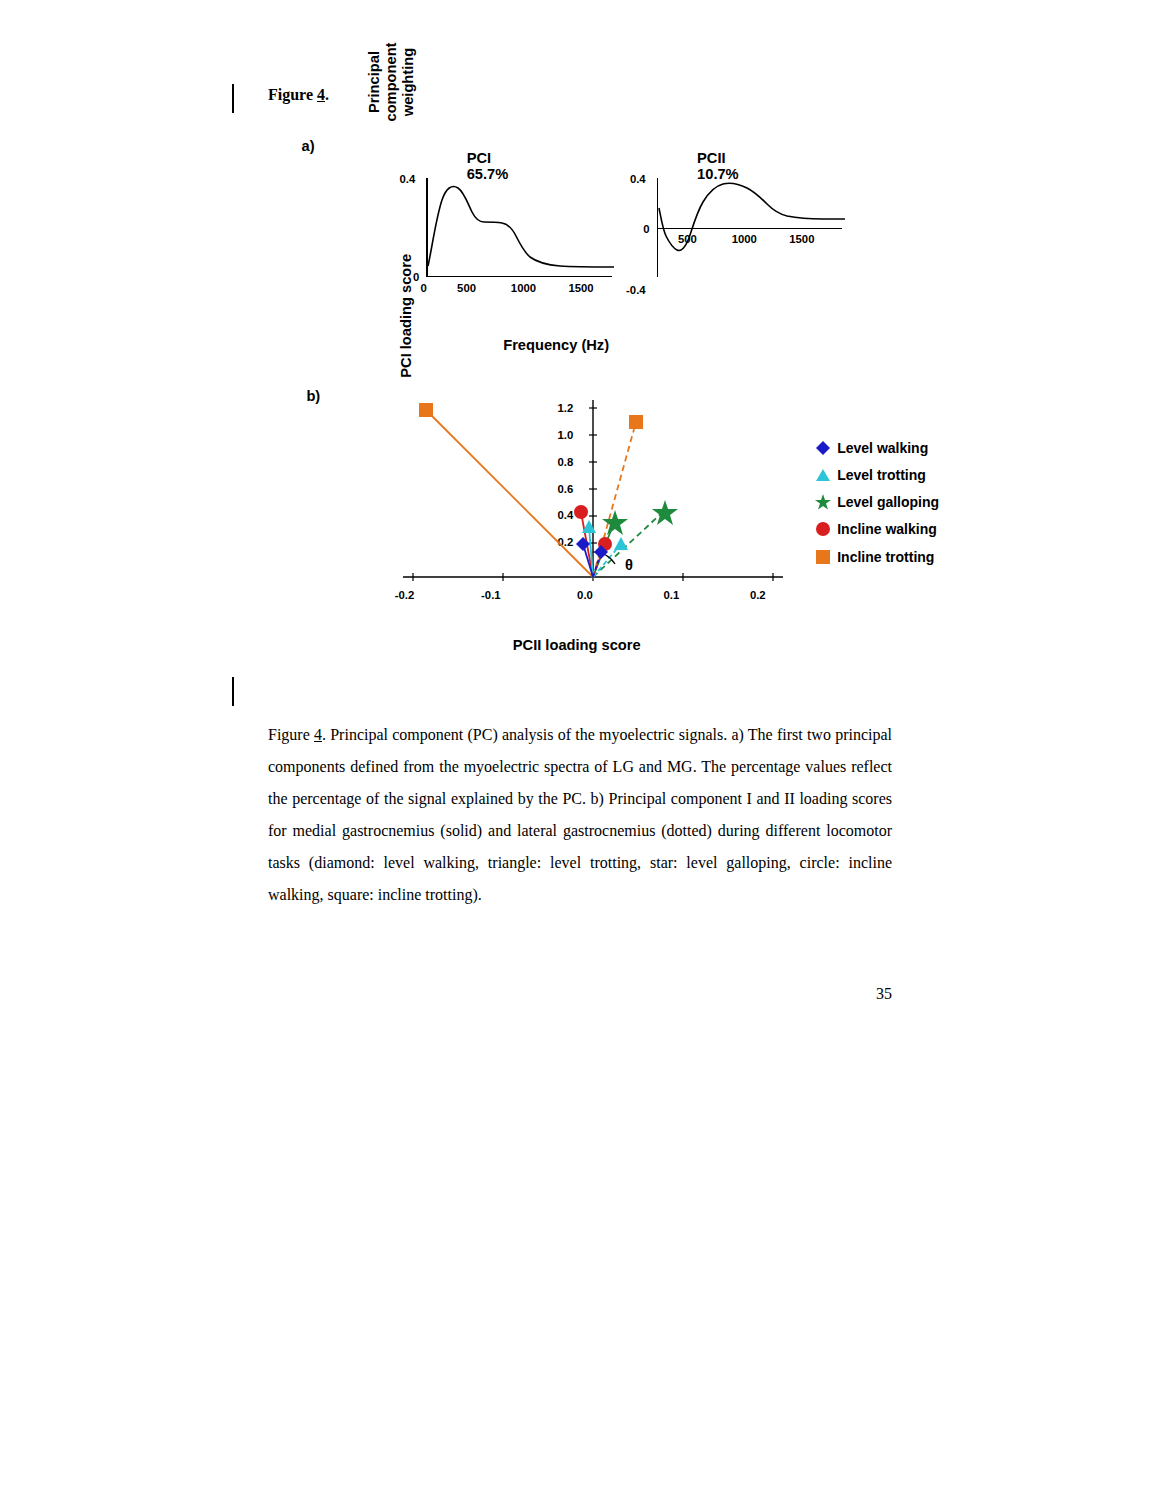Figure 4.
a)
Principal component
weighting
PCI
65.7%
0.4 0 0 500 1000 1500
PCII
10.7%
0.4 0 -0.4 500 1000 1500
Frequency (Hz)
b)
PCI loading score
1.2 1.0 0.8 0.6 0.4 0.2 -0.2 -0.1 0.0 0.1 0.2 θ
PCII loading score
Level walking
Level trotting
Level galloping
Incline walking
Incline trotting
Figure 4. Principal component (PC) analysis of the myoelectric signals. a) The first two principal components defined from the myoelectric spectra of LG and MG. The percentage values reflect the percentage of the signal explained by the PC. b) Principal component I and II loading scores for medial gastrocnemius (solid) and lateral gastrocnemius (dotted) during different locomotor tasks (diamond: level walking, triangle: level trotting, star: level galloping, circle: incline walking, square: incline trotting).
35